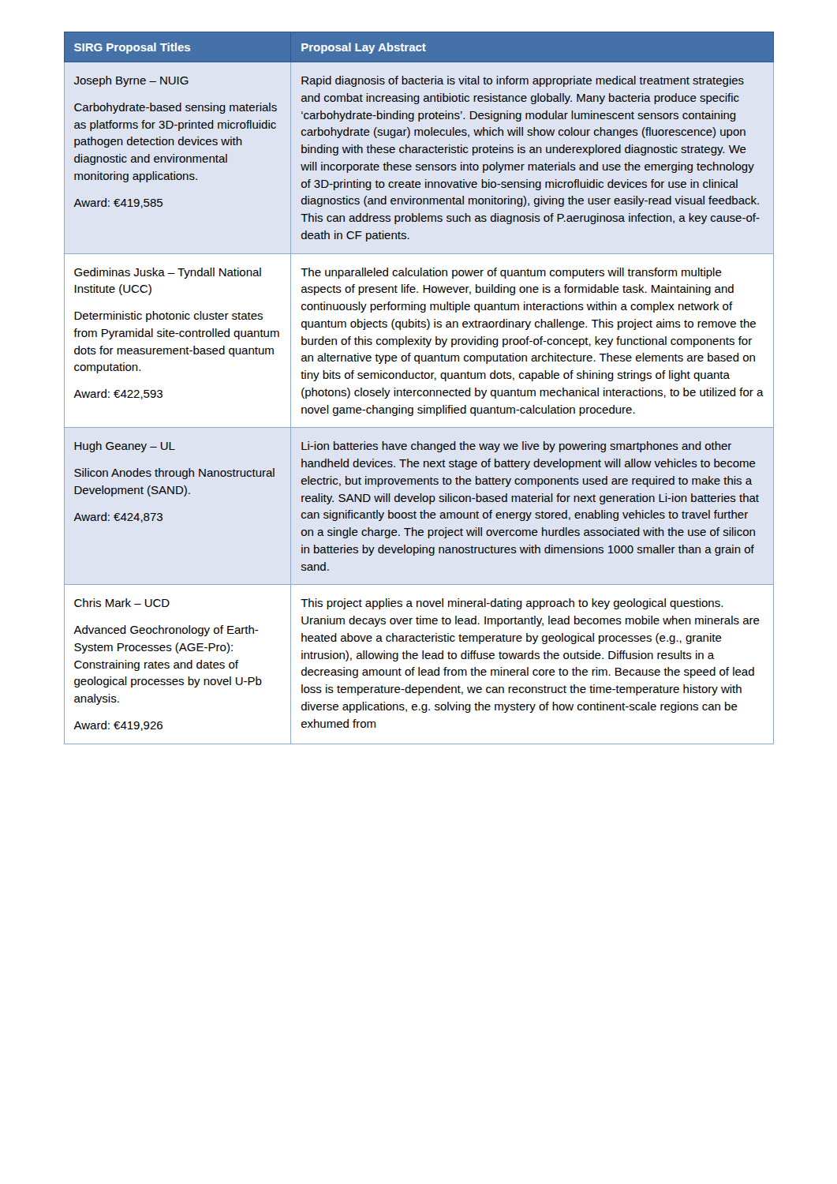| SIRG Proposal Titles | Proposal Lay Abstract |
| --- | --- |
| Joseph Byrne – NUIG Carbohydrate-based sensing materials as platforms for 3D-printed microfluidic pathogen detection devices with diagnostic and environmental monitoring applications. Award: €419,585 | Rapid diagnosis of bacteria is vital to inform appropriate medical treatment strategies and combat increasing antibiotic resistance globally. Many bacteria produce specific ‘carbohydrate-binding proteins’. Designing modular luminescent sensors containing carbohydrate (sugar) molecules, which will show colour changes (fluorescence) upon binding with these characteristic proteins is an underexplored diagnostic strategy. We will incorporate these sensors into polymer materials and use the emerging technology of 3D-printing to create innovative bio-sensing microfluidic devices for use in clinical diagnostics (and environmental monitoring), giving the user easily-read visual feedback. This can address problems such as diagnosis of P.aeruginosa infection, a key cause-of-death in CF patients. |
| Gediminas Juska – Tyndall National Institute (UCC) Deterministic photonic cluster states from Pyramidal site-controlled quantum dots for measurement-based quantum computation. Award: €422,593 | The unparalleled calculation power of quantum computers will transform multiple aspects of present life. However, building one is a formidable task. Maintaining and continuously performing multiple quantum interactions within a complex network of quantum objects (qubits) is an extraordinary challenge. This project aims to remove the burden of this complexity by providing proof-of-concept, key functional components for an alternative type of quantum computation architecture. These elements are based on tiny bits of semiconductor, quantum dots, capable of shining strings of light quanta (photons) closely interconnected by quantum mechanical interactions, to be utilized for a novel game-changing simplified quantum-calculation procedure. |
| Hugh Geaney – UL Silicon Anodes through Nanostructural Development (SAND). Award: €424,873 | Li-ion batteries have changed the way we live by powering smartphones and other handheld devices. The next stage of battery development will allow vehicles to become electric, but improvements to the battery components used are required to make this a reality. SAND will develop silicon-based material for next generation Li-ion batteries that can significantly boost the amount of energy stored, enabling vehicles to travel further on a single charge. The project will overcome hurdles associated with the use of silicon in batteries by developing nanostructures with dimensions 1000 smaller than a grain of sand. |
| Chris Mark – UCD Advanced Geochronology of Earth-System Processes (AGE-Pro): Constraining rates and dates of geological processes by novel U-Pb analysis. Award: €419,926 | This project applies a novel mineral-dating approach to key geological questions. Uranium decays over time to lead. Importantly, lead becomes mobile when minerals are heated above a characteristic temperature by geological processes (e.g., granite intrusion), allowing the lead to diffuse towards the outside. Diffusion results in a decreasing amount of lead from the mineral core to the rim. Because the speed of lead loss is temperature-dependent, we can reconstruct the time-temperature history with diverse applications, e.g. solving the mystery of how continent-scale regions can be exhumed from |